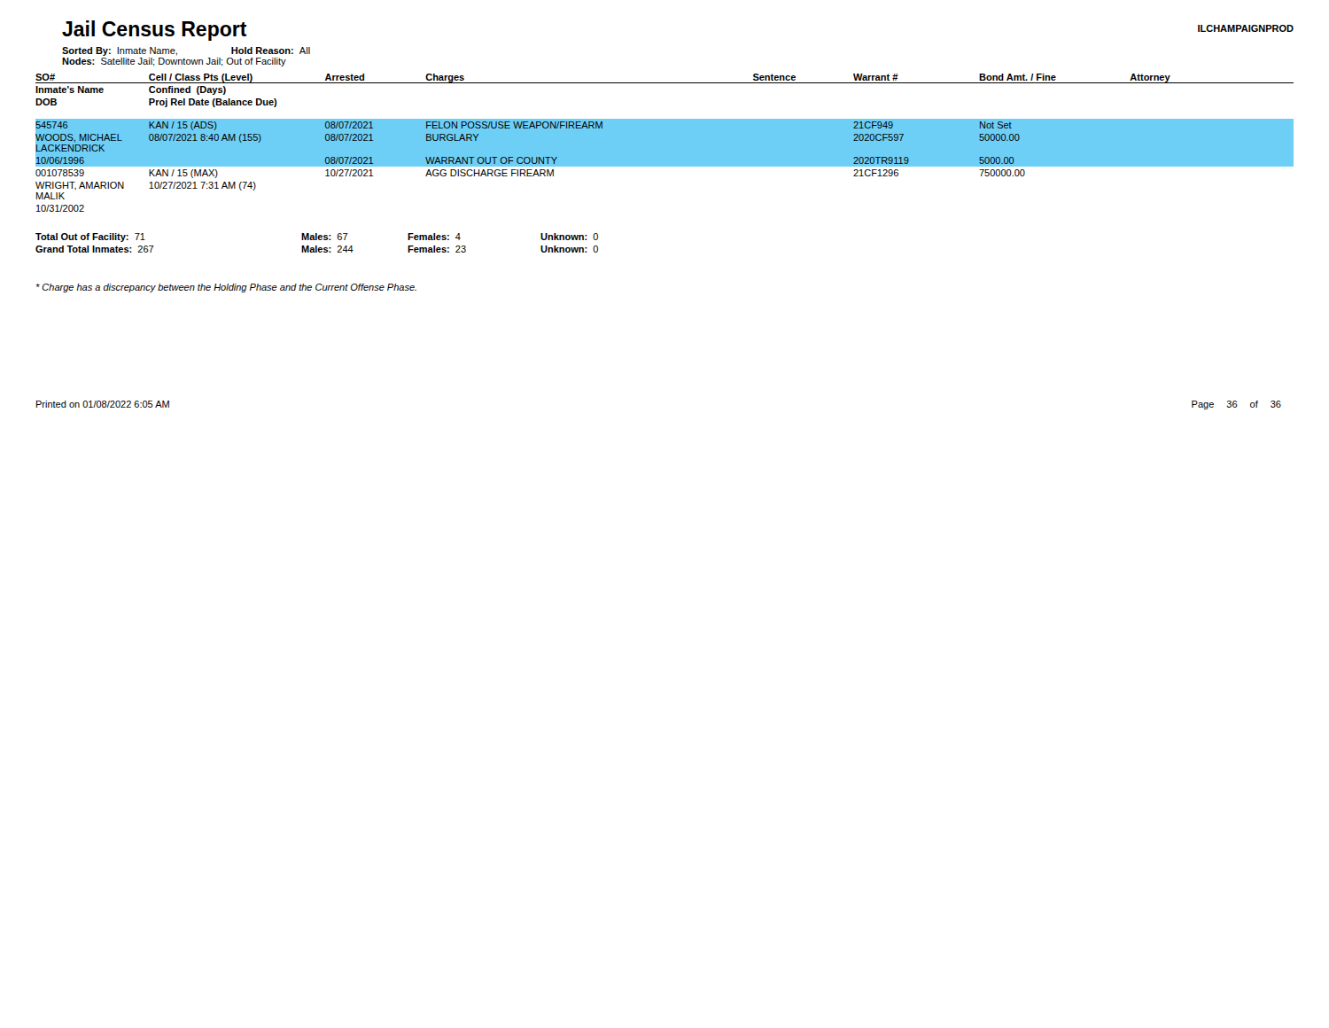ILCHAMPAIGNPROD
Jail Census Report
Sorted By: Inmate Name, Hold Reason: All
Nodes: Satellite Jail; Downtown Jail; Out of Facility
| SO# | Cell / Class Pts (Level) | Arrested | Charges | Sentence | Warrant # | Bond Amt. / Fine | Attorney |
| --- | --- | --- | --- | --- | --- | --- | --- |
| Inmate's Name | Confined (Days) | |
| DOB | Proj Rel Date (Balance Due) | |
| 545746 | KAN / 15 (ADS) | 08/07/2021 | FELON POSS/USE WEAPON/FIREARM | | 21CF949 | Not Set | |
| WOODS, MICHAEL LACKENDRICK | 08/07/2021 8:40 AM (155) | 08/07/2021 | BURGLARY | | 2020CF597 | 50000.00 | |
| 10/06/1996 | | 08/07/2021 | WARRANT OUT OF COUNTY | | 2020TR9119 | 5000.00 | |
| 001078539 | KAN / 15 (MAX) | 10/27/2021 | AGG DISCHARGE FIREARM | | 21CF1296 | 750000.00 | |
| WRIGHT, AMARION MALIK | 10/27/2021 7:31 AM (74) | |
| 10/31/2002 | |
| Total Out of Facility: 71 | Males: 67 | Females: 4 | Unknown: 0 |
| Grand Total Inmates: 267 | Males: 244 | Females: 23 | Unknown: 0 |
* Charge has a discrepancy between the Holding Phase and the Current Offense Phase.
Printed on 01/08/2022 6:05 AM Page36of36